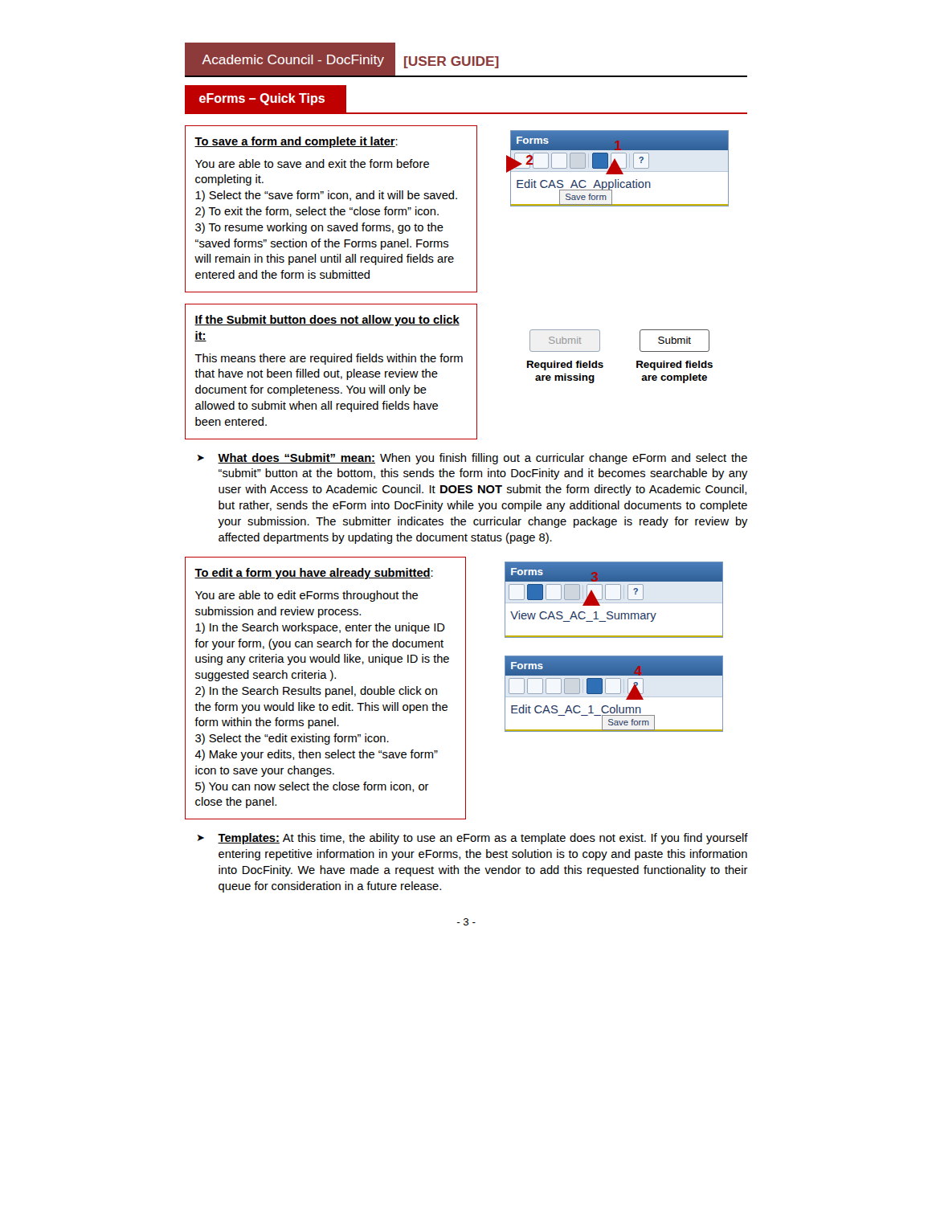Academic Council - DocFinity
[USER GUIDE]
eForms – Quick Tips
To save a form and complete it later:
You are able to save and exit the form before completing it.
1) Select the “save form” icon, and it will be saved.
2) To exit the form, select the “close form” icon.
3) To resume working on saved forms, go to the “saved forms” section of the Forms panel. Forms will remain in this panel until all required fields are entered and the form is submitted
Forms
?
Edit CAS_AC_Application Save form
2 1
If the Submit button does not allow you to click it:
This means there are required fields within the form that have not been filled out, please review the document for completeness. You will only be allowed to submit when all required fields have been entered.
Submit
Required fields
are missing
Submit
Required fields
are complete
What does “Submit” mean: When you finish filling out a curricular change eForm and select the “submit” button at the bottom, this sends the form into DocFinity and it becomes searchable by any user with Access to Academic Council. It DOES NOT submit the form directly to Academic Council, but rather, sends the eForm into DocFinity while you compile any additional documents to complete your submission. The submitter indicates the curricular change package is ready for review by affected departments by updating the document status (page 8).
To edit a form you have already submitted:
You are able to edit eForms throughout the submission and review process.
1) In the Search workspace, enter the unique ID for your form, (you can search for the document using any criteria you would like, unique ID is the suggested search criteria ).
2) In the Search Results panel, double click on the form you would like to edit. This will open the form within the forms panel.
3) Select the “edit existing form” icon.
4) Make your edits, then select the “save form” icon to save your changes.
5) You can now select the close form icon, or close the panel.
Forms
?
View CAS_AC_1_Summary
3
Forms
?
Edit CAS_AC_1_Column Save form
4
Templates: At this time, the ability to use an eForm as a template does not exist. If you find yourself entering repetitive information in your eForms, the best solution is to copy and paste this information into DocFinity. We have made a request with the vendor to add this requested functionality to their queue for consideration in a future release.
- 3 -